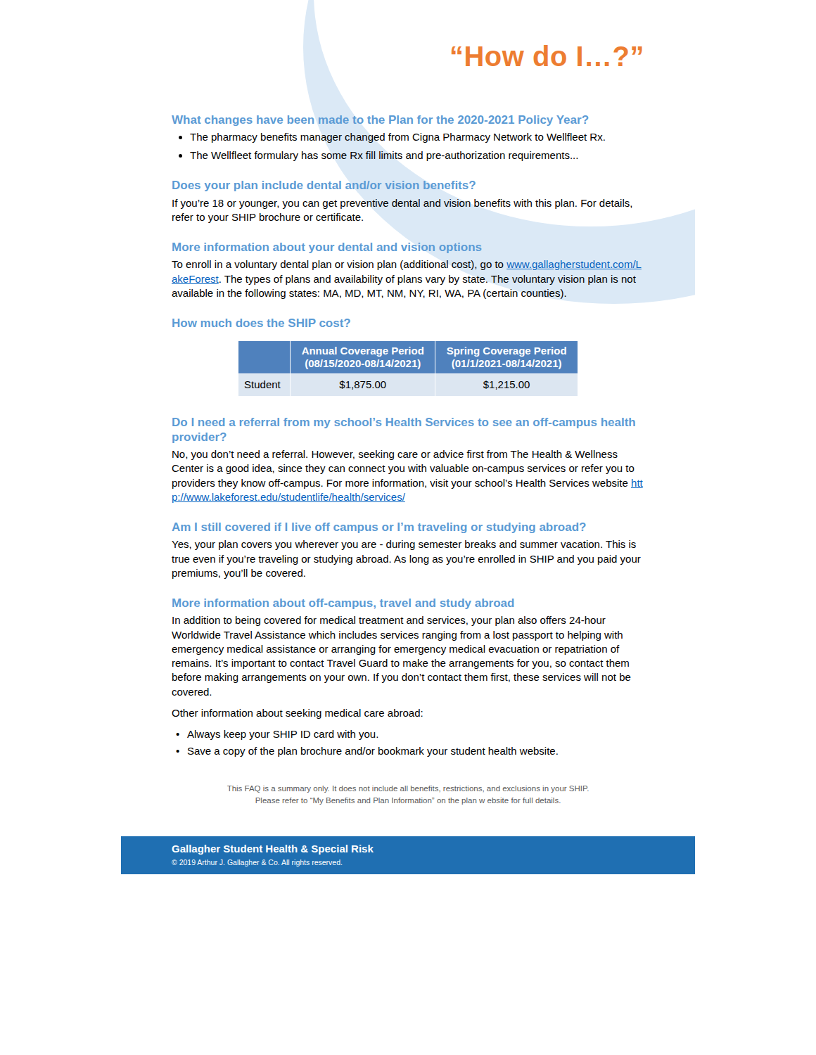“How do I…?”
What changes have been made to the Plan for the 2020-2021 Policy Year?
The pharmacy benefits manager changed from Cigna Pharmacy Network to Wellfleet Rx.
The Wellfleet formulary has some Rx fill limits and pre-authorization requirements...
Does your plan include dental and/or vision benefits?
If you’re 18 or younger, you can get preventive dental and vision benefits with this plan. For details, refer to your SHIP brochure or certificate.
More information about your dental and vision options
To enroll in a voluntary dental plan or vision plan (additional cost), go to www.gallagherstudent.com/LakeForest. The types of plans and availability of plans vary by state. The voluntary vision plan is not available in the following states: MA, MD, MT, NM, NY, RI, WA, PA (certain counties).
How much does the SHIP cost?
| | Annual Coverage Period (08/15/2020-08/14/2021) | Spring Coverage Period (01/1/2021-08/14/2021) |
| --- | --- | --- |
| Student | $1,875.00 | $1,215.00 |
Do I need a referral from my school’s Health Services to see an off-campus health provider?
No, you don’t need a referral. However, seeking care or advice first from The Health & Wellness Center is a good idea, since they can connect you with valuable on-campus services or refer you to providers they know off-campus. For more information, visit your school’s Health Services website http://www.lakeforest.edu/studentlife/health/services/
Am I still covered if I live off campus or I’m traveling or studying abroad?
Yes, your plan covers you wherever you are - during semester breaks and summer vacation. This is true even if you’re traveling or studying abroad. As long as you’re enrolled in SHIP and you paid your premiums, you’ll be covered.
More information about off-campus, travel and study abroad
In addition to being covered for medical treatment and services, your plan also offers 24-hour Worldwide Travel Assistance which includes services ranging from a lost passport to helping with emergency medical assistance or arranging for emergency medical evacuation or repatriation of remains. It’s important to contact Travel Guard to make the arrangements for you, so contact them before making arrangements on your own. If you don’t contact them first, these services will not be covered.
Other information about seeking medical care abroad:
Always keep your SHIP ID card with you.
Save a copy of the plan brochure and/or bookmark your student health website.
This FAQ is a summary only. It does not include all benefits, restrictions, and exclusions in your SHIP.
Please refer to “My Benefits and Plan Information” on the plan w ebsite for full details.
Gallagher Student Health & Special Risk
© 2019 Arthur J. Gallagher & Co. All rights reserved.